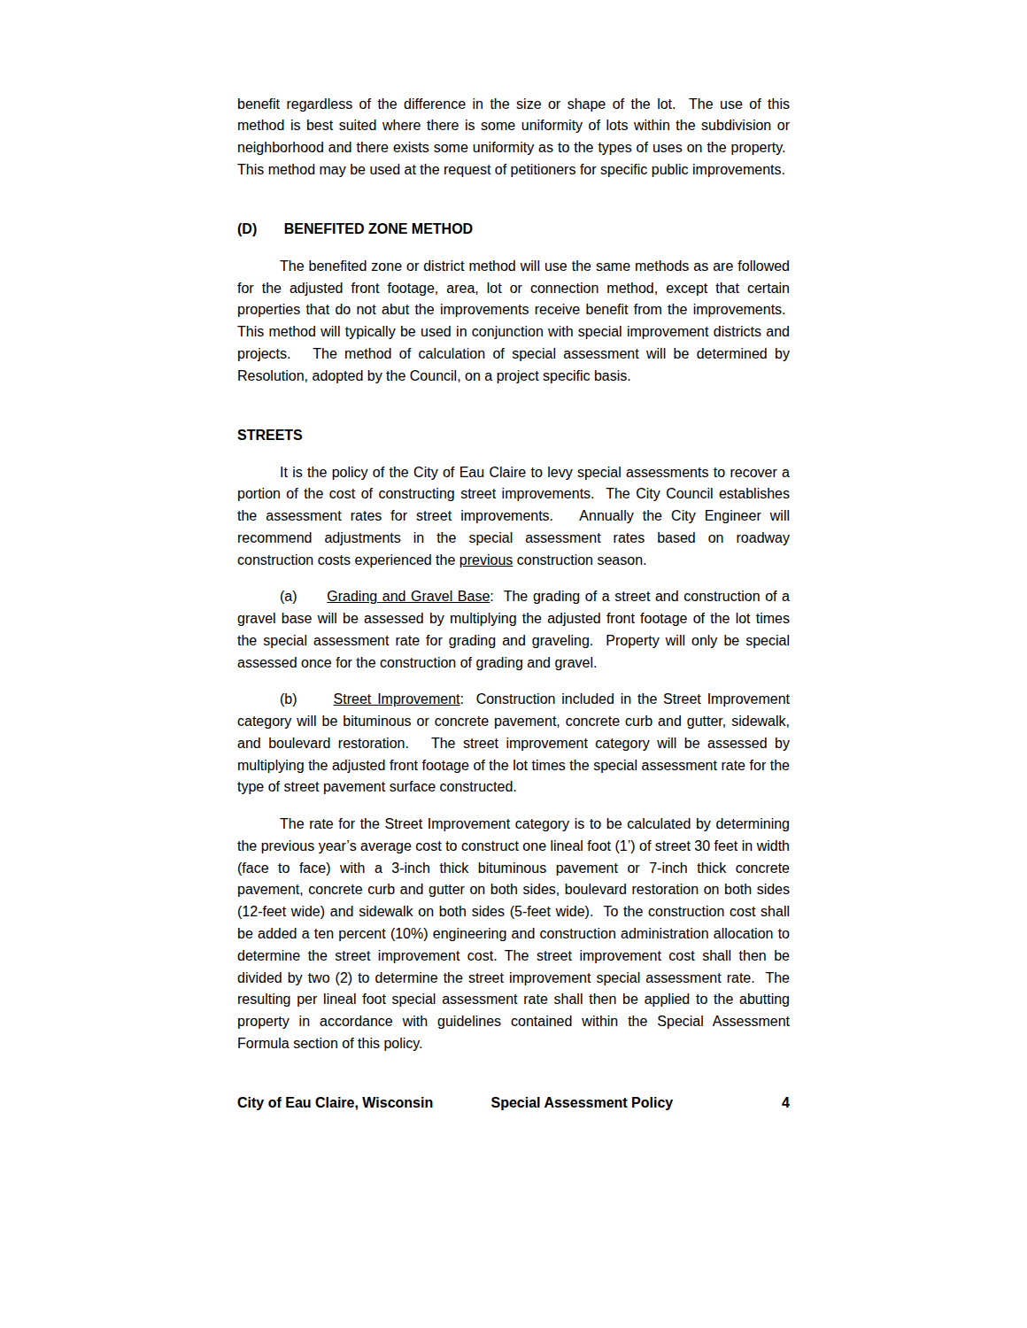benefit regardless of the difference in the size or shape of the lot. The use of this method is best suited where there is some uniformity of lots within the subdivision or neighborhood and there exists some uniformity as to the types of uses on the property. This method may be used at the request of petitioners for specific public improvements.
(D) BENEFITED ZONE METHOD
The benefited zone or district method will use the same methods as are followed for the adjusted front footage, area, lot or connection method, except that certain properties that do not abut the improvements receive benefit from the improvements. This method will typically be used in conjunction with special improvement districts and projects. The method of calculation of special assessment will be determined by Resolution, adopted by the Council, on a project specific basis.
STREETS
It is the policy of the City of Eau Claire to levy special assessments to recover a portion of the cost of constructing street improvements. The City Council establishes the assessment rates for street improvements. Annually the City Engineer will recommend adjustments in the special assessment rates based on roadway construction costs experienced the previous construction season.
(a) Grading and Gravel Base: The grading of a street and construction of a gravel base will be assessed by multiplying the adjusted front footage of the lot times the special assessment rate for grading and graveling. Property will only be special assessed once for the construction of grading and gravel.
(b) Street Improvement: Construction included in the Street Improvement category will be bituminous or concrete pavement, concrete curb and gutter, sidewalk, and boulevard restoration. The street improvement category will be assessed by multiplying the adjusted front footage of the lot times the special assessment rate for the type of street pavement surface constructed.
The rate for the Street Improvement category is to be calculated by determining the previous year’s average cost to construct one lineal foot (1’) of street 30 feet in width (face to face) with a 3-inch thick bituminous pavement or 7-inch thick concrete pavement, concrete curb and gutter on both sides, boulevard restoration on both sides (12-feet wide) and sidewalk on both sides (5-feet wide). To the construction cost shall be added a ten percent (10%) engineering and construction administration allocation to determine the street improvement cost. The street improvement cost shall then be divided by two (2) to determine the street improvement special assessment rate. The resulting per lineal foot special assessment rate shall then be applied to the abutting property in accordance with guidelines contained within the Special Assessment Formula section of this policy.
City of Eau Claire, Wisconsin Special Assessment Policy 4